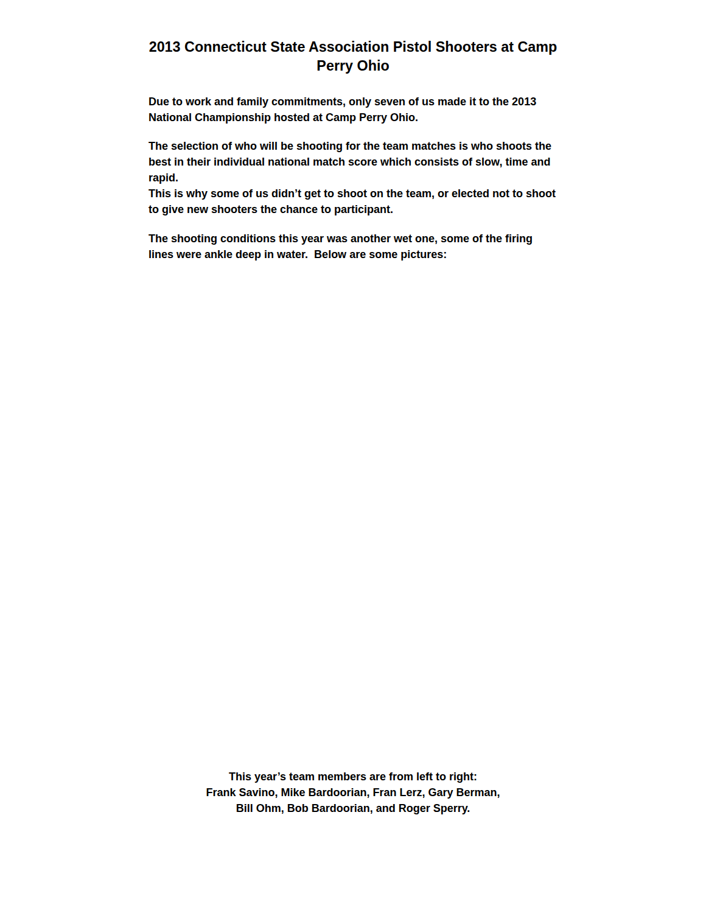2013 Connecticut State Association Pistol Shooters at Camp Perry Ohio
Due to work and family commitments, only seven of us made it to the 2013 National Championship hosted at Camp Perry Ohio.
The selection of who will be shooting for the team matches is who shoots the best in their individual national match score which consists of slow, time and rapid.
This is why some of us didn’t get to shoot on the team, or elected not to shoot to give new shooters the chance to participant.
The shooting conditions this year was another wet one, some of the firing lines were ankle deep in water. Below are some pictures:
This year’s team members are from left to right: Frank Savino, Mike Bardoorian, Fran Lerz, Gary Berman, Bill Ohm, Bob Bardoorian, and Roger Sperry.